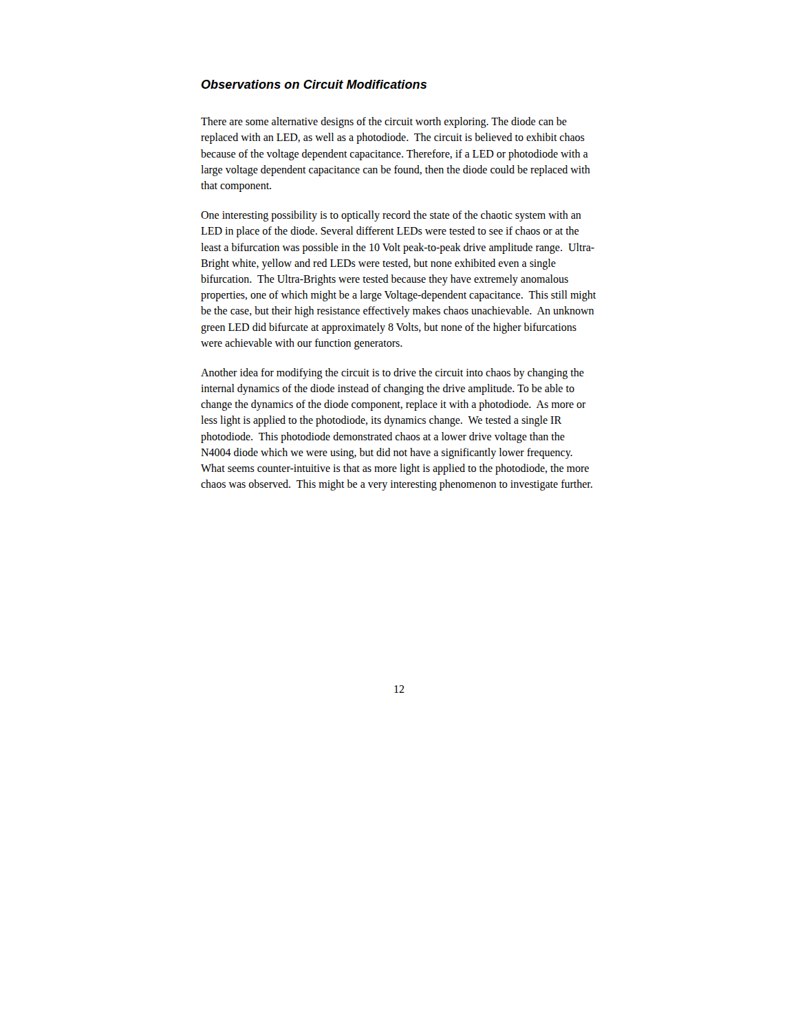Observations on Circuit Modifications
There are some alternative designs of the circuit worth exploring. The diode can be replaced with an LED, as well as a photodiode. The circuit is believed to exhibit chaos because of the voltage dependent capacitance. Therefore, if a LED or photodiode with a large voltage dependent capacitance can be found, then the diode could be replaced with that component.
One interesting possibility is to optically record the state of the chaotic system with an LED in place of the diode. Several different LEDs were tested to see if chaos or at the least a bifurcation was possible in the 10 Volt peak-to-peak drive amplitude range. Ultra-Bright white, yellow and red LEDs were tested, but none exhibited even a single bifurcation. The Ultra-Brights were tested because they have extremely anomalous properties, one of which might be a large Voltage-dependent capacitance. This still might be the case, but their high resistance effectively makes chaos unachievable. An unknown green LED did bifurcate at approximately 8 Volts, but none of the higher bifurcations were achievable with our function generators.
Another idea for modifying the circuit is to drive the circuit into chaos by changing the internal dynamics of the diode instead of changing the drive amplitude. To be able to change the dynamics of the diode component, replace it with a photodiode. As more or less light is applied to the photodiode, its dynamics change. We tested a single IR photodiode. This photodiode demonstrated chaos at a lower drive voltage than the N4004 diode which we were using, but did not have a significantly lower frequency. What seems counter-intuitive is that as more light is applied to the photodiode, the more chaos was observed. This might be a very interesting phenomenon to investigate further.
12